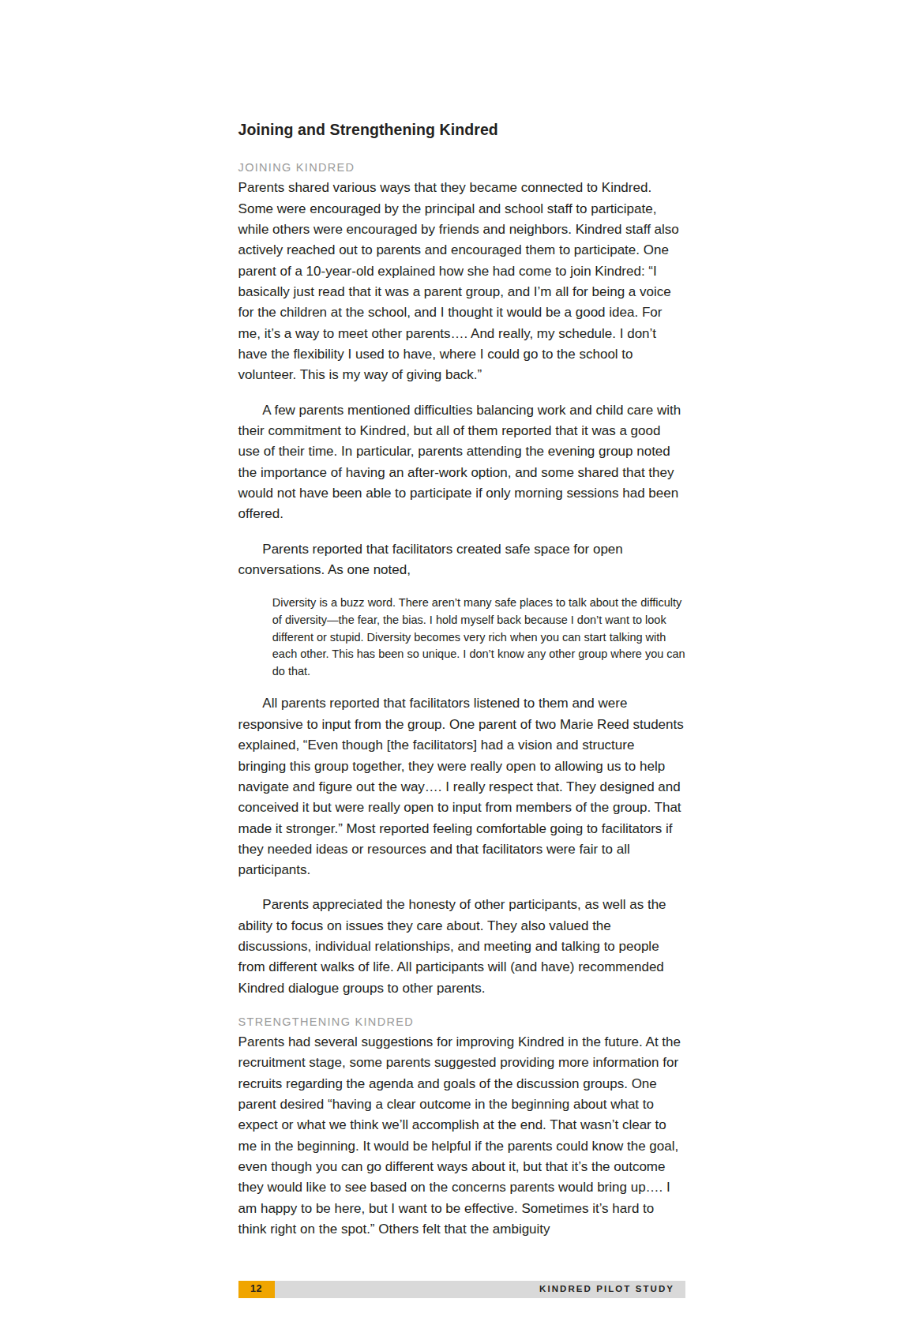Joining and Strengthening Kindred
Joining Kindred
Parents shared various ways that they became connected to Kindred. Some were encouraged by the principal and school staff to participate, while others were encouraged by friends and neighbors. Kindred staff also actively reached out to parents and encouraged them to participate. One parent of a 10-year-old explained how she had come to join Kindred: “I basically just read that it was a parent group, and I’m all for being a voice for the children at the school, and I thought it would be a good idea. For me, it’s a way to meet other parents…. And really, my schedule. I don’t have the flexibility I used to have, where I could go to the school to volunteer. This is my way of giving back.”
A few parents mentioned difficulties balancing work and child care with their commitment to Kindred, but all of them reported that it was a good use of their time. In particular, parents attending the evening group noted the importance of having an after-work option, and some shared that they would not have been able to participate if only morning sessions had been offered.
Parents reported that facilitators created safe space for open conversations. As one noted,
Diversity is a buzz word. There aren’t many safe places to talk about the difficulty of diversity—the fear, the bias. I hold myself back because I don’t want to look different or stupid. Diversity becomes very rich when you can start talking with each other. This has been so unique. I don’t know any other group where you can do that.
All parents reported that facilitators listened to them and were responsive to input from the group. One parent of two Marie Reed students explained, “Even though [the facilitators] had a vision and structure bringing this group together, they were really open to allowing us to help navigate and figure out the way…. I really respect that. They designed and conceived it but were really open to input from members of the group. That made it stronger.” Most reported feeling comfortable going to facilitators if they needed ideas or resources and that facilitators were fair to all participants.
Parents appreciated the honesty of other participants, as well as the ability to focus on issues they care about. They also valued the discussions, individual relationships, and meeting and talking to people from different walks of life. All participants will (and have) recommended Kindred dialogue groups to other parents.
Strengthening Kindred
Parents had several suggestions for improving Kindred in the future. At the recruitment stage, some parents suggested providing more information for recruits regarding the agenda and goals of the discussion groups. One parent desired “having a clear outcome in the beginning about what to expect or what we think we’ll accomplish at the end. That wasn’t clear to me in the beginning. It would be helpful if the parents could know the goal, even though you can go different ways about it, but that it’s the outcome they would like to see based on the concerns parents would bring up…. I am happy to be here, but I want to be effective. Sometimes it’s hard to think right on the spot.” Others felt that the ambiguity
12
KINDRED PILOT STUDY